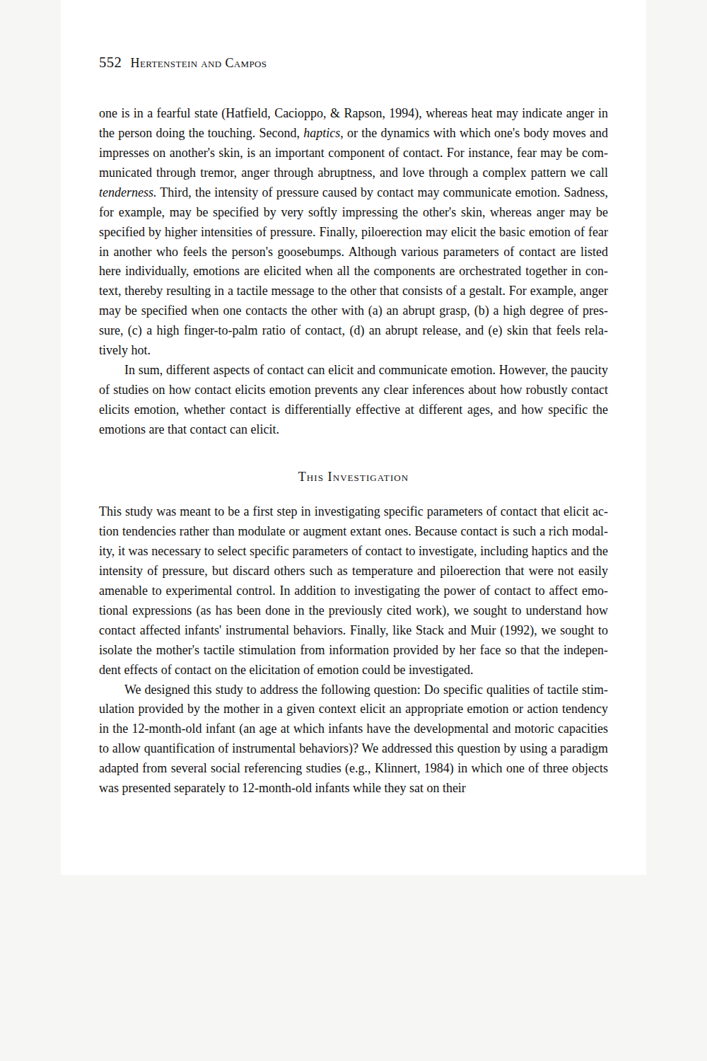552 Hertenstein and Campos
one is in a fearful state (Hatfield, Cacioppo, & Rapson, 1994), whereas heat may indicate anger in the person doing the touching. Second, haptics, or the dynamics with which one's body moves and impresses on another's skin, is an important component of contact. For instance, fear may be communicated through tremor, anger through abruptness, and love through a complex pattern we call tenderness. Third, the intensity of pressure caused by contact may communicate emotion. Sadness, for example, may be specified by very softly impressing the other's skin, whereas anger may be specified by higher intensities of pressure. Finally, piloerection may elicit the basic emotion of fear in another who feels the person's goosebumps. Although various parameters of contact are listed here individually, emotions are elicited when all the components are orchestrated together in context, thereby resulting in a tactile message to the other that consists of a gestalt. For example, anger may be specified when one contacts the other with (a) an abrupt grasp, (b) a high degree of pressure, (c) a high finger-to-palm ratio of contact, (d) an abrupt release, and (e) skin that feels relatively hot.
In sum, different aspects of contact can elicit and communicate emotion. However, the paucity of studies on how contact elicits emotion prevents any clear inferences about how robustly contact elicits emotion, whether contact is differentially effective at different ages, and how specific the emotions are that contact can elicit.
This Investigation
This study was meant to be a first step in investigating specific parameters of contact that elicit action tendencies rather than modulate or augment extant ones. Because contact is such a rich modality, it was necessary to select specific parameters of contact to investigate, including haptics and the intensity of pressure, but discard others such as temperature and piloerection that were not easily amenable to experimental control. In addition to investigating the power of contact to affect emotional expressions (as has been done in the previously cited work), we sought to understand how contact affected infants' instrumental behaviors. Finally, like Stack and Muir (1992), we sought to isolate the mother's tactile stimulation from information provided by her face so that the independent effects of contact on the elicitation of emotion could be investigated.
We designed this study to address the following question: Do specific qualities of tactile stimulation provided by the mother in a given context elicit an appropriate emotion or action tendency in the 12-month-old infant (an age at which infants have the developmental and motoric capacities to allow quantification of instrumental behaviors)? We addressed this question by using a paradigm adapted from several social referencing studies (e.g., Klinnert, 1984) in which one of three objects was presented separately to 12-month-old infants while they sat on their